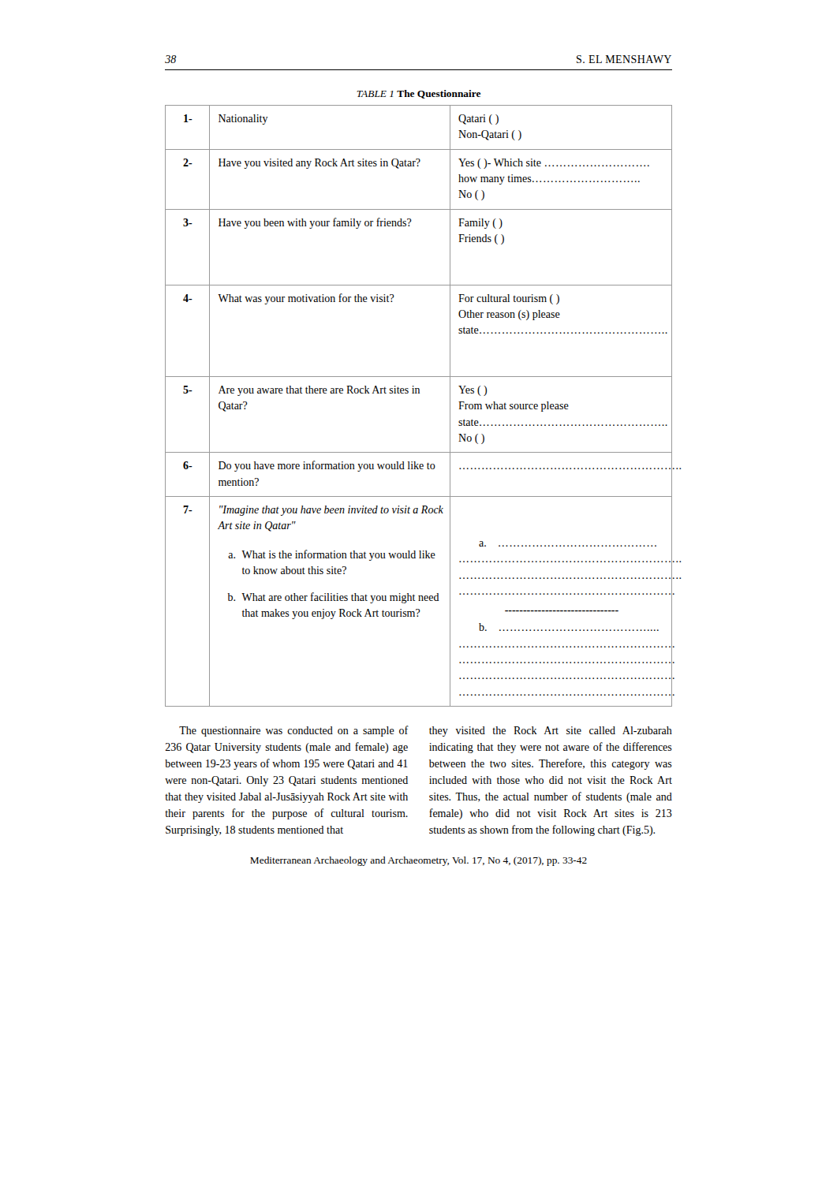38 S. EL MENSHAWY
TABLE 1 The Questionnaire
| 1- | Nationality | Qatari ( ) Non-Qatari ( ) |
| 2- | Have you visited any Rock Art sites in Qatar? | Yes ( )- Which site ………………………. how many times ……………………….. No ( ) |
| 3- | Have you been with your family or friends? | Family ( ) Friends ( ) |
| 4- | What was your motivation for the visit? | For cultural tourism ( ) Other reason (s) please state ………………………………………….. |
| 5- | Are you aware that there are Rock Art sites in Qatar? | Yes ( ) From what source please state ………………………………………….. No ( ) |
| 6- | Do you have more information you would like to mention? | ………………………………………………….. |
| 7- | "Imagine that you have been invited to visit a Rock Art site in Qatar" What is the information that you would like to know about this site? What are other facilities that you might need that makes you enjoy Rock Art tourism? | a. …………………………………… ………………………………………………….. ………………………………………………….. ………………………………………………… ------------------------------- b. ………………………………….... ………………………………………………… ………………………………………………… ………………………………………………… ………………………………………………… |
The questionnaire was conducted on a sample of 236 Qatar University students (male and female) age between 19-23 years of whom 195 were Qatari and 41 were non-Qatari. Only 23 Qatari students mentioned that they visited Jabal al-Jusāsiyyah Rock Art site with their parents for the purpose of cultural tourism. Surprisingly, 18 students mentioned that
they visited the Rock Art site called Al-zubarah indicating that they were not aware of the differences between the two sites. Therefore, this category was included with those who did not visit the Rock Art sites. Thus, the actual number of students (male and female) who did not visit Rock Art sites is 213 students as shown from the following chart (Fig.5).
Mediterranean Archaeology and Archaeometry, Vol. 17, No 4, (2017), pp. 33-42